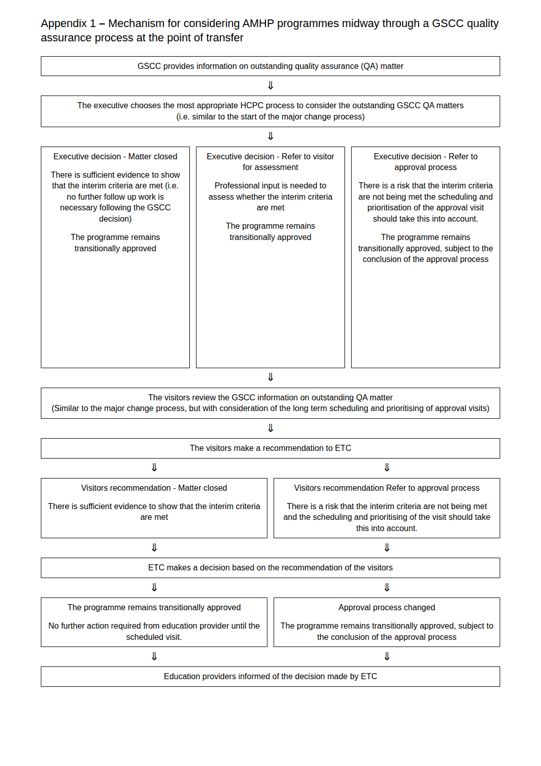Appendix 1 – Mechanism for considering AMHP programmes midway through a GSCC quality assurance process at the point of transfer
GSCC provides information on outstanding quality assurance (QA) matter
⇓
The executive chooses the most appropriate HCPC process to consider the outstanding GSCC QA matters
(i.e. similar to the start of the major change process)
⇓
Executive decision - Matter closed
There is sufficient evidence to show that the interim criteria are met (i.e. no further follow up work is necessary following the GSCC decision)
The programme remains transitionally approved
Executive decision - Refer to visitor for assessment
Professional input is needed to assess whether the interim criteria are met
The programme remains transitionally approved
Executive decision - Refer to approval process
There is a risk that the interim criteria are not being met the scheduling and prioritisation of the approval visit should take this into account.
The programme remains transitionally approved, subject to the conclusion of the approval process
⇓
The visitors review the GSCC information on outstanding QA matter
(Similar to the major change process, but with consideration of the long term scheduling and prioritising of approval visits)
⇓
The visitors make a recommendation to ETC
⇓
⇓
Visitors recommendation - Matter closed
There is sufficient evidence to show that the interim criteria are met
Visitors recommendation Refer to approval process
There is a risk that the interim criteria are not being met and the scheduling and prioritising of the visit should take this into account.
⇓
⇓
ETC makes a decision based on the recommendation of the visitors
⇓
⇓
The programme remains transitionally approved
No further action required from education provider until the scheduled visit.
Approval process changed
The programme remains transitionally approved, subject to the conclusion of the approval process
⇓
⇓
Education providers informed of the decision made by ETC